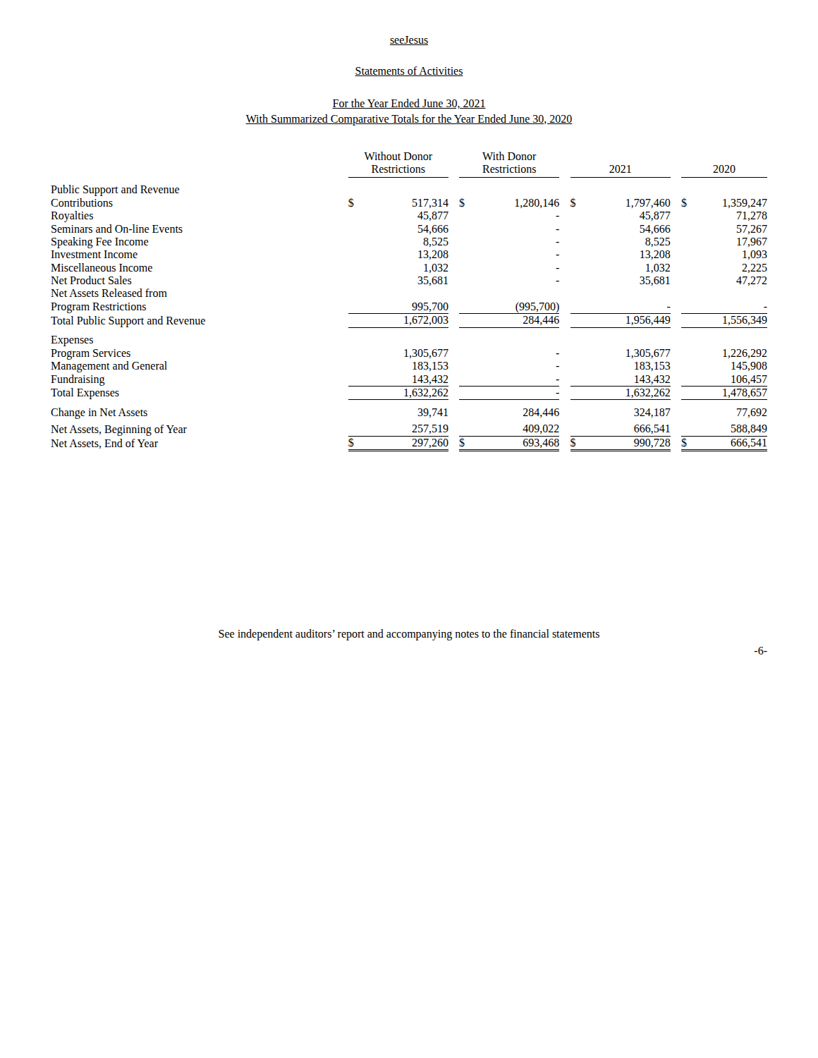seeJesus
Statements of Activities
For the Year Ended June 30, 2021
With Summarized Comparative Totals for the Year Ended June 30, 2020
| | | Without Donor | | With Donor | | | | |
| --- | --- | --- | --- | --- | --- | --- | --- | --- |
| | | Restrictions | | Restrictions | | 2021 | | 2020 |
| Public Support and Revenue | | | | | | | | | | | | |
| Contributions | | $ | 517,314 | | $ | 1,280,146 | | $ | 1,797,460 | | $ | 1,359,247 |
| Royalties | | | 45,877 | | | - | | | 45,877 | | | 71,278 |
| Seminars and On-line Events | | | 54,666 | | | - | | | 54,666 | | | 57,267 |
| Speaking Fee Income | | | 8,525 | | | - | | | 8,525 | | | 17,967 |
| Investment Income | | | 13,208 | | | - | | | 13,208 | | | 1,093 |
| Miscellaneous Income | | | 1,032 | | | - | | | 1,032 | | | 2,225 |
| Net Product Sales | | | 35,681 | | | - | | | 35,681 | | | 47,272 |
| Net Assets Released from | | | | | | | | | | | | |
| Program Restrictions | | | 995,700 | | | (995,700) | | | - | | | - |
| Total Public Support and Revenue | | | 1,672,003 | | | 284,446 | | | 1,956,449 | | | 1,556,349 |
| Expenses | | | | | | | | | | | | |
| Program Services | | | 1,305,677 | | | - | | | 1,305,677 | | | 1,226,292 |
| Management and General | | | 183,153 | | | - | | | 183,153 | | | 145,908 |
| Fundraising | | | 143,432 | | | - | | | 143,432 | | | 106,457 |
| Total Expenses | | | 1,632,262 | | | - | | | 1,632,262 | | | 1,478,657 |
| Change in Net Assets | | | 39,741 | | | 284,446 | | | 324,187 | | | 77,692 |
| Net Assets, Beginning of Year | | | 257,519 | | | 409,022 | | | 666,541 | | | 588,849 |
| Net Assets, End of Year | | $ | 297,260 | | $ | 693,468 | | $ | 990,728 | | $ | 666,541 |
See independent auditors’ report and accompanying notes to the financial statements
-6-